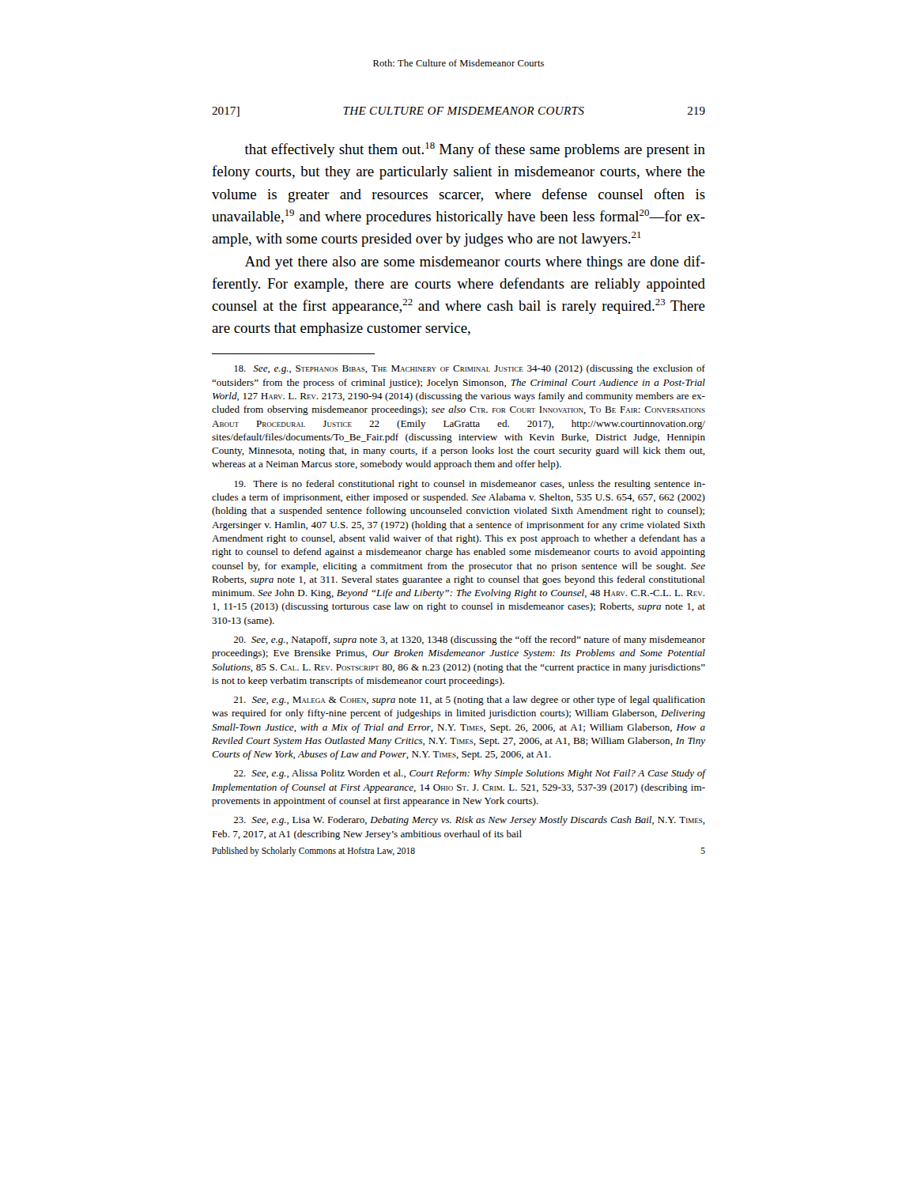Roth: The Culture of Misdemeanor Courts
2017]
THE CULTURE OF MISDEMEANOR COURTS
219
that effectively shut them out.18 Many of these same problems are present in felony courts, but they are particularly salient in misdemeanor courts, where the volume is greater and resources scarcer, where defense counsel often is unavailable,19 and where procedures historically have been less formal20—for example, with some courts presided over by judges who are not lawyers.21
And yet there also are some misdemeanor courts where things are done differently. For example, there are courts where defendants are reliably appointed counsel at the first appearance,22 and where cash bail is rarely required.23 There are courts that emphasize customer service,
See, e.g., Stephanos Bibas, The Machinery of Criminal Justice 34-40 (2012) (discussing the exclusion of “outsiders” from the process of criminal justice); Jocelyn Simonson, The Criminal Court Audience in a Post-Trial World, 127 Harv. L. Rev. 2173, 2190-94 (2014) (discussing the various ways family and community members are excluded from observing misdemeanor proceedings); see also Ctr. for Court Innovation, To Be Fair: Conversations About Procedural Justice 22 (Emily LaGratta ed. 2017), http://www.courtinnovation.org/ sites/default/files/documents/To_Be_Fair.pdf (discussing interview with Kevin Burke, District Judge, Hennipin County, Minnesota, noting that, in many courts, if a person looks lost the court security guard will kick them out, whereas at a Neiman Marcus store, somebody would approach them and offer help).
There is no federal constitutional right to counsel in misdemeanor cases, unless the resulting sentence includes a term of imprisonment, either imposed or suspended. See Alabama v. Shelton, 535 U.S. 654, 657, 662 (2002) (holding that a suspended sentence following uncounseled conviction violated Sixth Amendment right to counsel); Argersinger v. Hamlin, 407 U.S. 25, 37 (1972) (holding that a sentence of imprisonment for any crime violated Sixth Amendment right to counsel, absent valid waiver of that right). This ex post approach to whether a defendant has a right to counsel to defend against a misdemeanor charge has enabled some misdemeanor courts to avoid appointing counsel by, for example, eliciting a commitment from the prosecutor that no prison sentence will be sought. See Roberts, supra note 1, at 311. Several states guarantee a right to counsel that goes beyond this federal constitutional minimum. See John D. King, Beyond “Life and Liberty”: The Evolving Right to Counsel, 48 Harv. C.R.-C.L. L. Rev. 1, 11-15 (2013) (discussing torturous case law on right to counsel in misdemeanor cases); Roberts, supra note 1, at 310-13 (same).
See, e.g., Natapoff, supra note 3, at 1320, 1348 (discussing the “off the record” nature of many misdemeanor proceedings); Eve Brensike Primus, Our Broken Misdemeanor Justice System: Its Problems and Some Potential Solutions, 85 S. Cal. L. Rev. Postscript 80, 86 & n.23 (2012) (noting that the “current practice in many jurisdictions” is not to keep verbatim transcripts of misdemeanor court proceedings).
See, e.g., Malega & Cohen, supra note 11, at 5 (noting that a law degree or other type of legal qualification was required for only fifty-nine percent of judgeships in limited jurisdiction courts); William Glaberson, Delivering Small-Town Justice, with a Mix of Trial and Error, N.Y. Times, Sept. 26, 2006, at A1; William Glaberson, How a Reviled Court System Has Outlasted Many Critics, N.Y. Times, Sept. 27, 2006, at A1, B8; William Glaberson, In Tiny Courts of New York, Abuses of Law and Power, N.Y. Times, Sept. 25, 2006, at A1.
See, e.g., Alissa Politz Worden et al., Court Reform: Why Simple Solutions Might Not Fail? A Case Study of Implementation of Counsel at First Appearance, 14 Ohio St. J. Crim. L. 521, 529-33, 537-39 (2017) (describing improvements in appointment of counsel at first appearance in New York courts).
See, e.g., Lisa W. Foderaro, Debating Mercy vs. Risk as New Jersey Mostly Discards Cash Bail, N.Y. Times, Feb. 7, 2017, at A1 (describing New Jersey’s ambitious overhaul of its bail
Published by Scholarly Commons at Hofstra Law, 2018
5